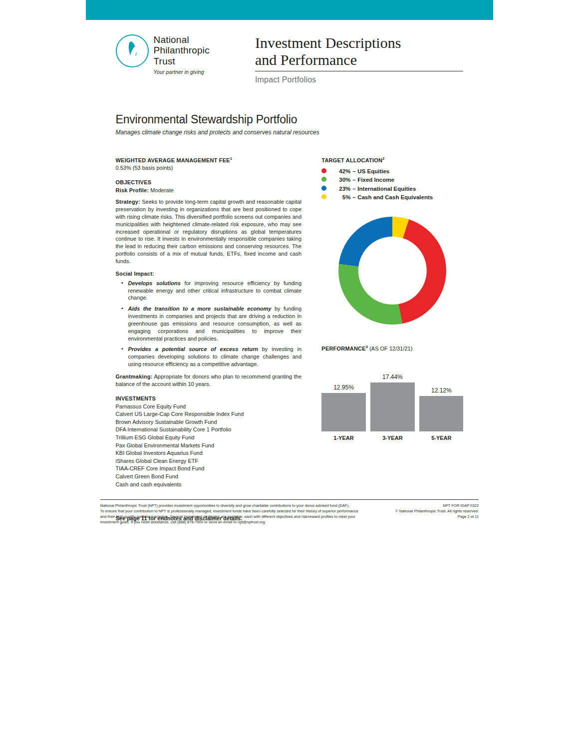National
Philanthropic
Trust
Your partner in giving
Investment Descriptions
and Performance
Impact Portfolios
Environmental Stewardship Portfolio
Manages climate change risks and protects and conserves natural resources
WEIGHTED AVERAGE MANAGEMENT FEE1
0.53% (53 basis points)
OBJECTIVES
Risk Profile: Moderate
Strategy: Seeks to provide long-term capital growth and reasonable capital preservation by investing in organizations that are best positioned to cope with rising climate risks. This diversified portfolio screens out companies and municipalities with heightened climate-related risk exposure, who may see increased operational or regulatory disruptions as global temperatures continue to rise. It invests in environmentally responsible companies taking the lead in reducing their carbon emissions and conserving resources. The portfolio consists of a mix of mutual funds, ETFs, fixed income and cash funds.
Social Impact:
Develops solutions for improving resource efficiency by funding renewable energy and other critical infrastructure to combat climate change.
Aids the transition to a more sustainable economy by funding investments in companies and projects that are driving a reduction in greenhouse gas emissions and resource consumption, as well as engaging corporations and municipalities to improve their environmental practices and policies.
Provides a potential source of excess return by investing in companies developing solutions to climate change challenges and using resource efficiency as a competitive advantage.
Grantmaking: Appropriate for donors who plan to recommend granting the balance of the account within 10 years.
INVESTMENTS
Parnassus Core Equity Fund
Calvert US Large-Cap Core Responsible Index Fund
Brown Advisory Sustainable Growth Fund
DFA International Sustainability Core 1 Portfolio
Trillium ESG Global Equity Fund
Pax Global Environmental Markets Fund
KBI Global Investors Aquarius Fund
iShares Global Clean Energy ETF
TIAA-CREF Core Impact Bond Fund
Calvert Green Bond Fund
Cash and cash equivalents
TARGET ALLOCATION2
| | 42% | – | US Equities |
| | 30% | – | Fixed Income |
| | 23% | – | International Equities |
| | 5% | – | Cash and Cash Equivalents |
PERFORMANCE3 (AS OF 12/31/21)
12.95%
17.44%
12.12%
1-YEAR
3-YEAR
5-YEAR
See page 11 for endnotes and disclaimer details.
National Philanthropic Trust (NPT) provides investment opportunities to diversify and grow charitable contributions to your donor-advised fund (DAF).
To ensure that your contribution to NPT is professionally managed, investment funds have been carefully selected for their history of superior performance
and their high-quality portfolio managers. Several investment strategies are available, each with different objectives and risk/reward profiles to meet your
investment goals. If you need assistance, call (888) 878-7900 or send an email to npt@nptrust.org.
NPT FOR IDAP 0322
© National Philanthropic Trust. All rights reserved.
Page 2 of 11